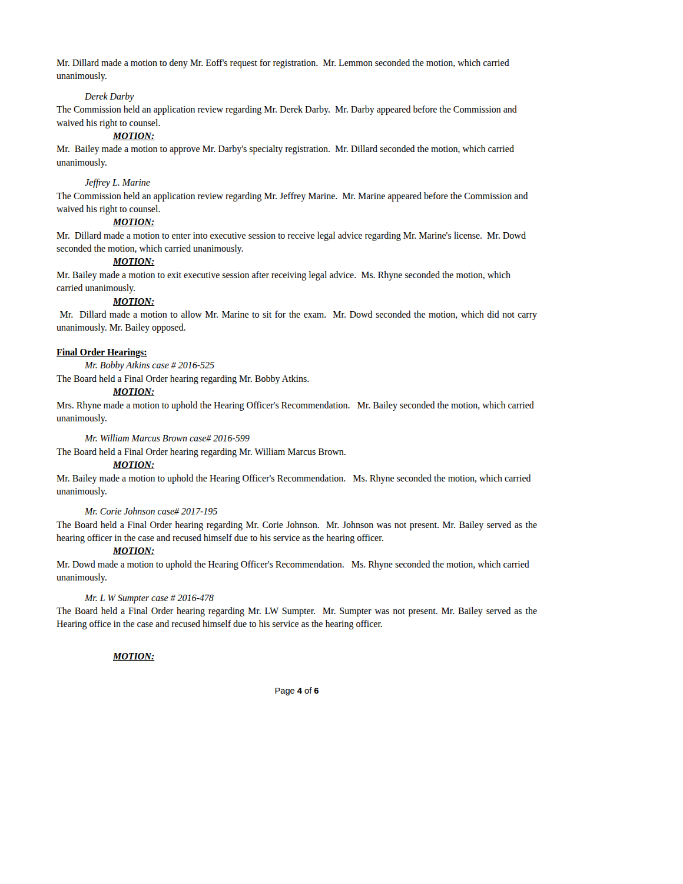Mr. Dillard made a motion to deny Mr. Eoff's request for registration. Mr. Lemmon seconded the motion, which carried unanimously.
Derek Darby
The Commission held an application review regarding Mr. Derek Darby. Mr. Darby appeared before the Commission and waived his right to counsel.
MOTION:
Mr. Bailey made a motion to approve Mr. Darby's specialty registration. Mr. Dillard seconded the motion, which carried unanimously.
Jeffrey L. Marine
The Commission held an application review regarding Mr. Jeffrey Marine. Mr. Marine appeared before the Commission and waived his right to counsel.
MOTION:
Mr. Dillard made a motion to enter into executive session to receive legal advice regarding Mr. Marine's license. Mr. Dowd seconded the motion, which carried unanimously.
MOTION:
Mr. Bailey made a motion to exit executive session after receiving legal advice. Ms. Rhyne seconded the motion, which carried unanimously.
MOTION:
Mr. Dillard made a motion to allow Mr. Marine to sit for the exam. Mr. Dowd seconded the motion, which did not carry unanimously. Mr. Bailey opposed.
Final Order Hearings:
Mr. Bobby Atkins case # 2016-525
The Board held a Final Order hearing regarding Mr. Bobby Atkins.
MOTION:
Mrs. Rhyne made a motion to uphold the Hearing Officer's Recommendation. Mr. Bailey seconded the motion, which carried unanimously.
Mr. William Marcus Brown case# 2016-599
The Board held a Final Order hearing regarding Mr. William Marcus Brown.
MOTION:
Mr. Bailey made a motion to uphold the Hearing Officer's Recommendation. Ms. Rhyne seconded the motion, which carried unanimously.
Mr. Corie Johnson case# 2017-195
The Board held a Final Order hearing regarding Mr. Corie Johnson. Mr. Johnson was not present. Mr. Bailey served as the hearing officer in the case and recused himself due to his service as the hearing officer.
MOTION:
Mr. Dowd made a motion to uphold the Hearing Officer's Recommendation. Ms. Rhyne seconded the motion, which carried unanimously.
Mr. L W Sumpter case # 2016-478
The Board held a Final Order hearing regarding Mr. LW Sumpter. Mr. Sumpter was not present. Mr. Bailey served as the Hearing office in the case and recused himself due to his service as the hearing officer.
MOTION:
Page 4 of 6